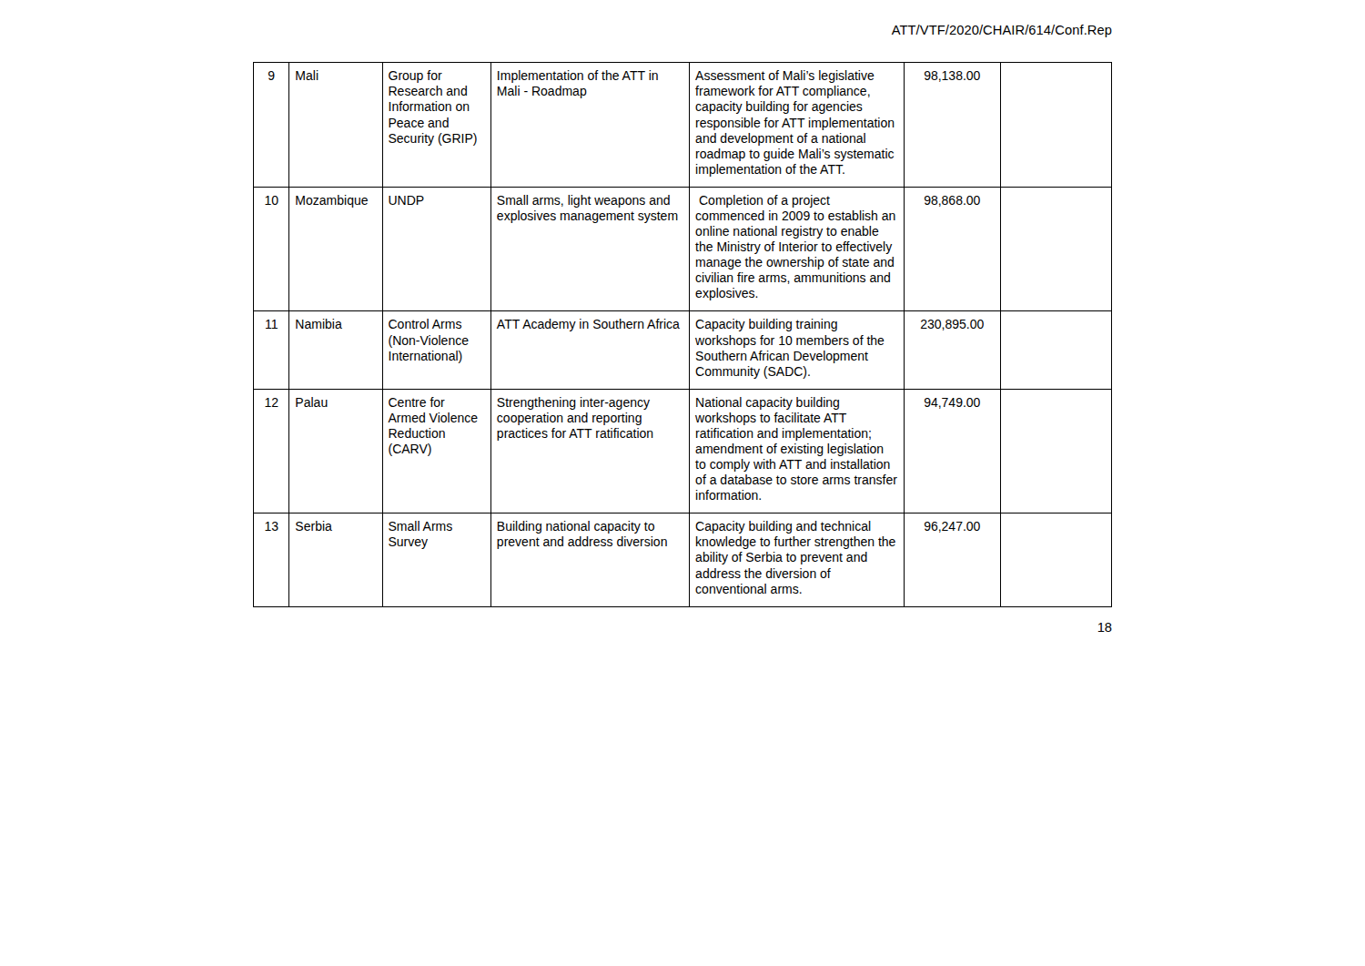ATT/VTF/2020/CHAIR/614/Conf.Rep
| 9 | Mali | Group for Research and Information on Peace and Security (GRIP) | Implementation of the ATT in Mali - Roadmap | Assessment of Mali’s legislative framework for ATT compliance, capacity building for agencies responsible for ATT implementation and development of a national roadmap to guide Mali’s systematic implementation of the ATT. | 98,138.00 | |
| 10 | Mozambique | UNDP | Small arms, light weapons and explosives management system | Completion of a project commenced in 2009 to establish an online national registry to enable the Ministry of Interior to effectively manage the ownership of state and civilian fire arms, ammunitions and explosives. | 98,868.00 | |
| 11 | Namibia | Control Arms (Non-Violence International) | ATT Academy in Southern Africa | Capacity building training workshops for 10 members of the Southern African Development Community (SADC). | 230,895.00 | |
| 12 | Palau | Centre for Armed Violence Reduction (CARV) | Strengthening inter-agency cooperation and reporting practices for ATT ratification | National capacity building workshops to facilitate ATT ratification and implementation; amendment of existing legislation to comply with ATT and installation of a database to store arms transfer information. | 94,749.00 | |
| 13 | Serbia | Small Arms Survey | Building national capacity to prevent and address diversion | Capacity building and technical knowledge to further strengthen the ability of Serbia to prevent and address the diversion of conventional arms. | 96,247.00 | |
18